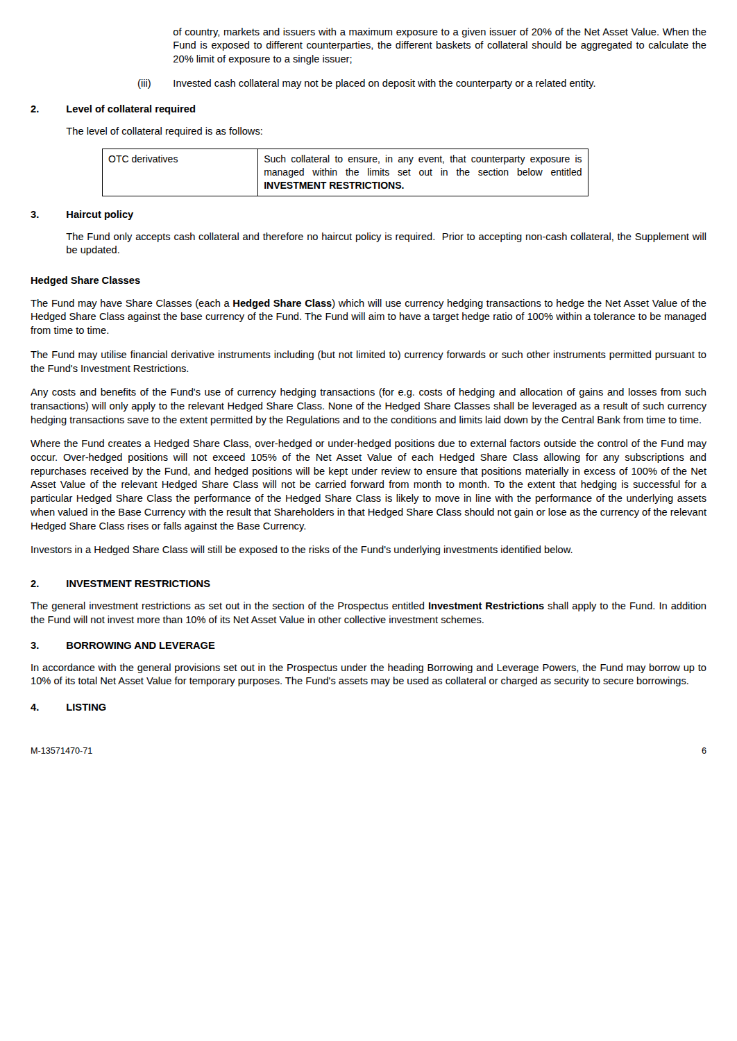of country, markets and issuers with a maximum exposure to a given issuer of 20% of the Net Asset Value. When the Fund is exposed to different counterparties, the different baskets of collateral should be aggregated to calculate the 20% limit of exposure to a single issuer;
(iii) Invested cash collateral may not be placed on deposit with the counterparty or a related entity.
2. Level of collateral required
The level of collateral required is as follows:
| OTC derivatives | Such collateral to ensure, in any event, that counterparty exposure is managed within the limits set out in the section below entitled INVESTMENT RESTRICTIONS. |
3. Haircut policy
The Fund only accepts cash collateral and therefore no haircut policy is required. Prior to accepting non-cash collateral, the Supplement will be updated.
Hedged Share Classes
The Fund may have Share Classes (each a Hedged Share Class) which will use currency hedging transactions to hedge the Net Asset Value of the Hedged Share Class against the base currency of the Fund. The Fund will aim to have a target hedge ratio of 100% within a tolerance to be managed from time to time.
The Fund may utilise financial derivative instruments including (but not limited to) currency forwards or such other instruments permitted pursuant to the Fund's Investment Restrictions.
Any costs and benefits of the Fund's use of currency hedging transactions (for e.g. costs of hedging and allocation of gains and losses from such transactions) will only apply to the relevant Hedged Share Class. None of the Hedged Share Classes shall be leveraged as a result of such currency hedging transactions save to the extent permitted by the Regulations and to the conditions and limits laid down by the Central Bank from time to time.
Where the Fund creates a Hedged Share Class, over-hedged or under-hedged positions due to external factors outside the control of the Fund may occur. Over-hedged positions will not exceed 105% of the Net Asset Value of each Hedged Share Class allowing for any subscriptions and repurchases received by the Fund, and hedged positions will be kept under review to ensure that positions materially in excess of 100% of the Net Asset Value of the relevant Hedged Share Class will not be carried forward from month to month. To the extent that hedging is successful for a particular Hedged Share Class the performance of the Hedged Share Class is likely to move in line with the performance of the underlying assets when valued in the Base Currency with the result that Shareholders in that Hedged Share Class should not gain or lose as the currency of the relevant Hedged Share Class rises or falls against the Base Currency.
Investors in a Hedged Share Class will still be exposed to the risks of the Fund's underlying investments identified below.
2. INVESTMENT RESTRICTIONS
The general investment restrictions as set out in the section of the Prospectus entitled Investment Restrictions shall apply to the Fund. In addition the Fund will not invest more than 10% of its Net Asset Value in other collective investment schemes.
3. BORROWING AND LEVERAGE
In accordance with the general provisions set out in the Prospectus under the heading Borrowing and Leverage Powers, the Fund may borrow up to 10% of its total Net Asset Value for temporary purposes. The Fund's assets may be used as collateral or charged as security to secure borrowings.
4. LISTING
M-13571470-71 6